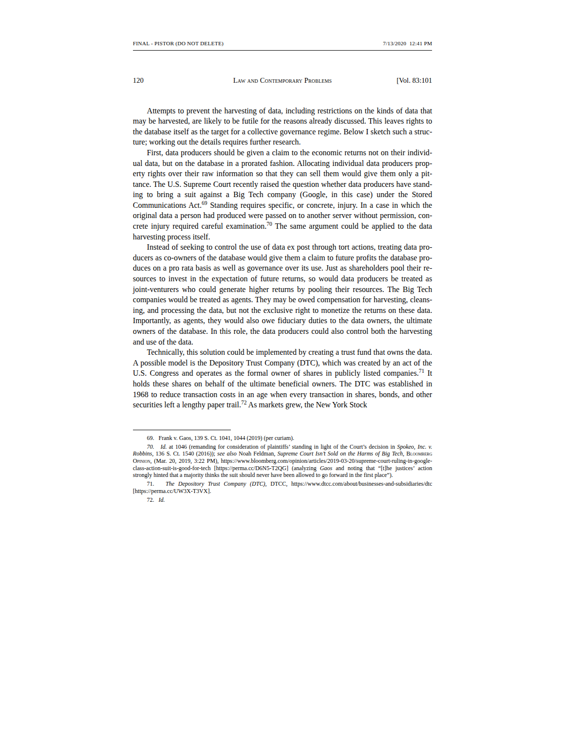Final - Pistor (Do Not Delete) 7/13/2020 12:41 PM
120 Law and Contemporary Problems [Vol. 83:101
Attempts to prevent the harvesting of data, including restrictions on the kinds of data that may be harvested, are likely to be futile for the reasons already discussed. This leaves rights to the database itself as the target for a collective governance regime. Below I sketch such a structure; working out the details requires further research.
First, data producers should be given a claim to the economic returns not on their individual data, but on the database in a prorated fashion. Allocating individual data producers property rights over their raw information so that they can sell them would give them only a pittance. The U.S. Supreme Court recently raised the question whether data producers have standing to bring a suit against a Big Tech company (Google, in this case) under the Stored Communications Act.69 Standing requires specific, or concrete, injury. In a case in which the original data a person had produced were passed on to another server without permission, concrete injury required careful examination.70 The same argument could be applied to the data harvesting process itself.
Instead of seeking to control the use of data ex post through tort actions, treating data producers as co-owners of the database would give them a claim to future profits the database produces on a pro rata basis as well as governance over its use. Just as shareholders pool their resources to invest in the expectation of future returns, so would data producers be treated as joint-venturers who could generate higher returns by pooling their resources. The Big Tech companies would be treated as agents. They may be owed compensation for harvesting, cleansing, and processing the data, but not the exclusive right to monetize the returns on these data. Importantly, as agents, they would also owe fiduciary duties to the data owners, the ultimate owners of the database. In this role, the data producers could also control both the harvesting and use of the data.
Technically, this solution could be implemented by creating a trust fund that owns the data. A possible model is the Depository Trust Company (DTC), which was created by an act of the U.S. Congress and operates as the formal owner of shares in publicly listed companies.71 It holds these shares on behalf of the ultimate beneficial owners. The DTC was established in 1968 to reduce transaction costs in an age when every transaction in shares, bonds, and other securities left a lengthy paper trail.72 As markets grew, the New York Stock
69. Frank v. Gaos, 139 S. Ct. 1041, 1044 (2019) (per curiam).
70. Id. at 1046 (remanding for consideration of plaintiffs’ standing in light of the Court’s decision in Spokeo, Inc. v. Robbins, 136 S. Ct. 1540 (2016)); see also Noah Feldman, Supreme Court Isn’t Sold on the Harms of Big Tech, Bloomberg Opinion, (Mar. 20, 2019, 3:22 PM), https://www.bloomberg.com/opinion/articles/2019-03-20/supreme-court-ruling-in-google-class-action-suit-is-good-for-tech [https://perma.cc/D6N5-T2QG] (analyzing Gaos and noting that “[t]he justices’ action strongly hinted that a majority thinks the suit should never have been allowed to go forward in the first place”).
71. The Depository Trust Company (DTC), DTCC, https://www.dtcc.com/about/businesses-and-subsidiaries/dtc [https://perma.cc/UW3X-T3VX].
72. Id.